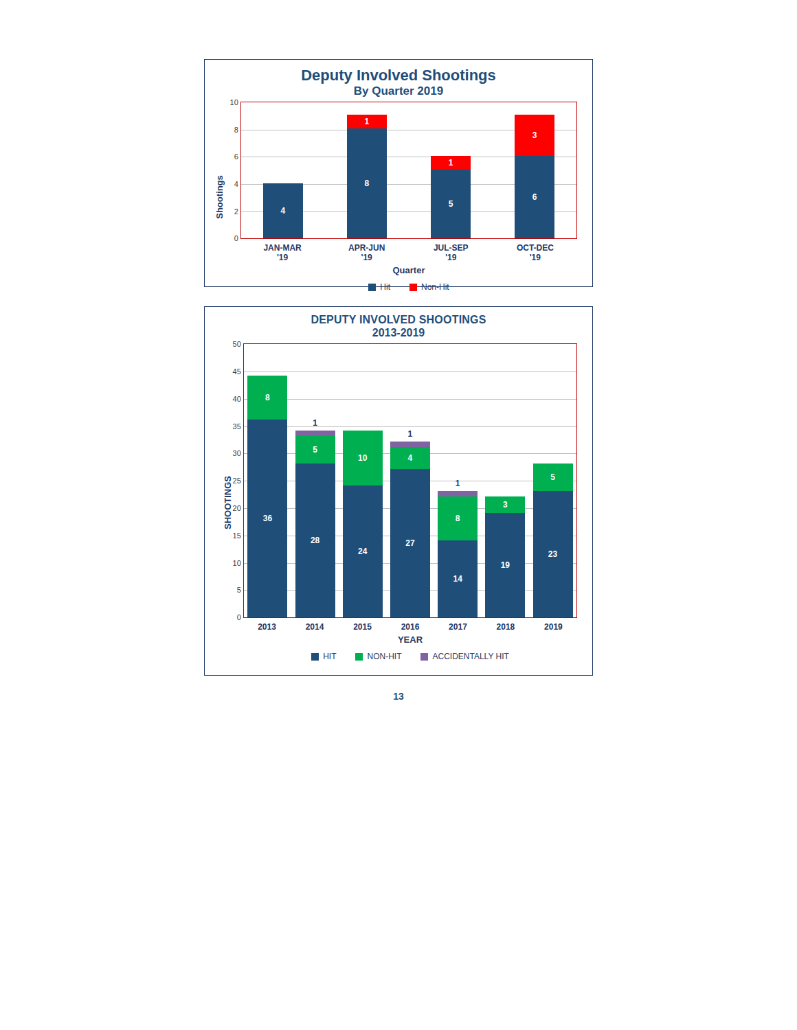Deputy Involved Shootings
By Quarter 2019
Shootings
10 8 6 4 2 0
4
1
8
1
5
3
6
JAN-MAR '19
APR-JUN '19
JUL-SEP '19
OCT-DEC '19
Quarter
Hit
Non-Hit
DEPUTY INVOLVED SHOOTINGS
2013-2019
SHOOTINGS
50 45 40 35 30 25 20 15 10 5 0
8
36
1
5
28
10
24
1
4
27
1
8
14
3
19
5
23
2013
2014
2015
2016
2017
2018
2019
YEAR
HIT
NON-HIT
ACCIDENTALLY HIT
13